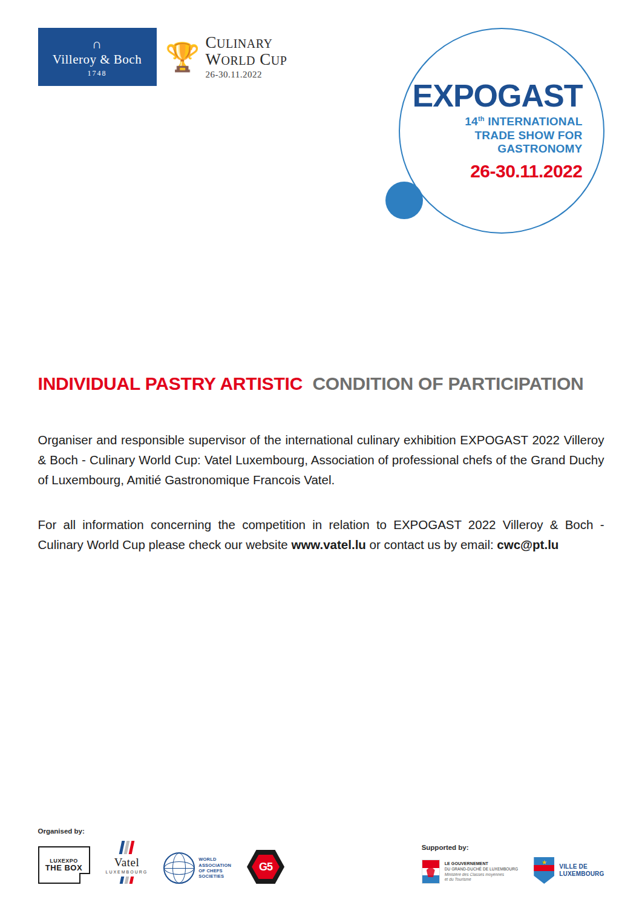∩
Villeroy & Boch
1748
🏆
CULINARY
WORLD CUP
26-30.11.2022
EXPOGAST
14th INTERNATIONAL
TRADE SHOW FOR
GASTRONOMY
26-30.11.2022
INDIVIDUAL PASTRY ARTISTIC CONDITION OF PARTICIPATION
Organiser and responsible supervisor of the international culinary exhibition EXPOGAST 2022 Villeroy & Boch - Culinary World Cup: Vatel Luxembourg, Association of professional chefs of the Grand Duchy of Luxembourg, Amitié Gastronomique Francois Vatel.
For all information concerning the competition in relation to EXPOGAST 2022 Villeroy & Boch - Culinary World Cup please check our website www.vatel.lu or contact us by email: cwc@pt.lu
Organised by:
LUXEXPO THE BOX
Vatel
LUXEMBOURG
WORLD
ASSOCIATION
OF CHEFS
SOCIETIES
G5
Supported by:
LE GOUVERNEMENT
DU GRAND-DUCHÉ DE LUXEMBOURG
Ministère des Classes moyennes
et du Tourisme
VILLE DE
LUXEMBOURG